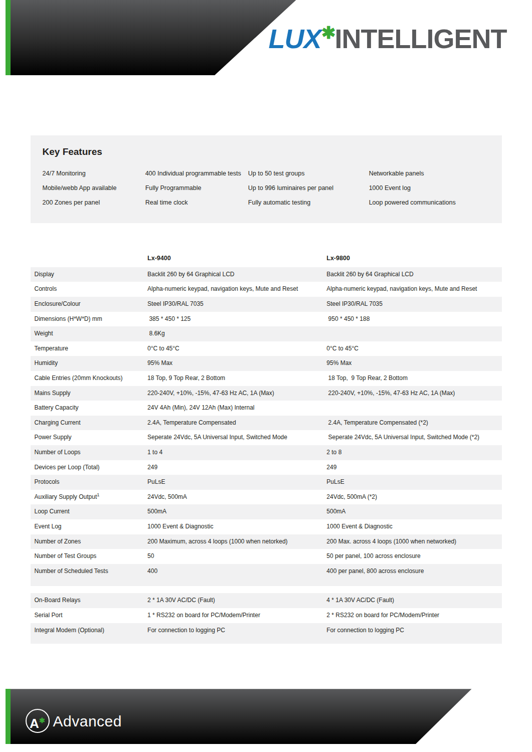LUX✱INTELLIGENT
Key Features
| 24/7 Monitoring | 400 Individual programmable tests | Up to 50 test groups | Networkable panels |
| Mobile/webb App available | Fully Programmable | Up to 996 luminaires per panel | 1000 Event log |
| 200 Zones per panel | Real time clock | Fully automatic testing | Loop powered communications |
| | Lx-9400 | Lx-9800 |
| --- | --- | --- |
| Display | Backlit 260 by 64 Graphical LCD | Backlit 260 by 64 Graphical LCD |
| Controls | Alpha-numeric keypad, navigation keys, Mute and Reset | Alpha-numeric keypad, navigation keys, Mute and Reset |
| Enclosure/Colour | Steel IP30/RAL 7035 | Steel IP30/RAL 7035 |
| Dimensions (H*W*D) mm | 385 * 450 * 125 | 950 * 450 * 188 |
| Weight | 8.6Kg | |
| Temperature | 0°C to 45°C | 0°C to 45°C |
| Humidity | 95% Max | 95% Max |
| Cable Entries (20mm Knockouts) | 18 Top, 9 Top Rear, 2 Bottom | 18 Top, 9 Top Rear, 2 Bottom |
| Mains Supply | 220-240V, +10%, -15%, 47-63 Hz AC, 1A (Max) | 220-240V, +10%, -15%, 47-63 Hz AC, 1A (Max) |
| Battery Capacity | 24V 4Ah (Min), 24V 12Ah (Max) Internal | |
| Charging Current | 2.4A, Temperature Compensated | 2.4A, Temperature Compensated (*2) |
| Power Supply | Seperate 24Vdc, 5A Universal Input, Switched Mode | Seperate 24Vdc, 5A Universal Input, Switched Mode (*2) |
| Number of Loops | 1 to 4 | 2 to 8 |
| Devices per Loop (Total) | 249 | 249 |
| Protocols | PuLsE | PuLsE |
| Auxiliary Supply Output 1 | 24Vdc, 500mA | 24Vdc, 500mA (*2) |
| Loop Current | 500mA | 500mA |
| Event Log | 1000 Event & Diagnostic | 1000 Event & Diagnostic |
| Number of Zones | 200 Maximum, across 4 loops (1000 when netorked) | 200 Max. across 4 loops (1000 when networked) |
| Number of Test Groups | 50 | 50 per panel, 100 across enclosure |
| Number of Scheduled Tests | 400 | 400 per panel, 800 across enclosure |
| On-Board Relays | 2 * 1A 30V AC/DC (Fault) | 4 * 1A 30V AC/DC (Fault) |
| Serial Port | 1 * RS232 on board for PC/Modem/Printer | 2 * RS232 on board for PC/Modem/Printer |
| Integral Modem (Optional) | For connection to logging PC | For connection to logging PC |
A✱
Advanced